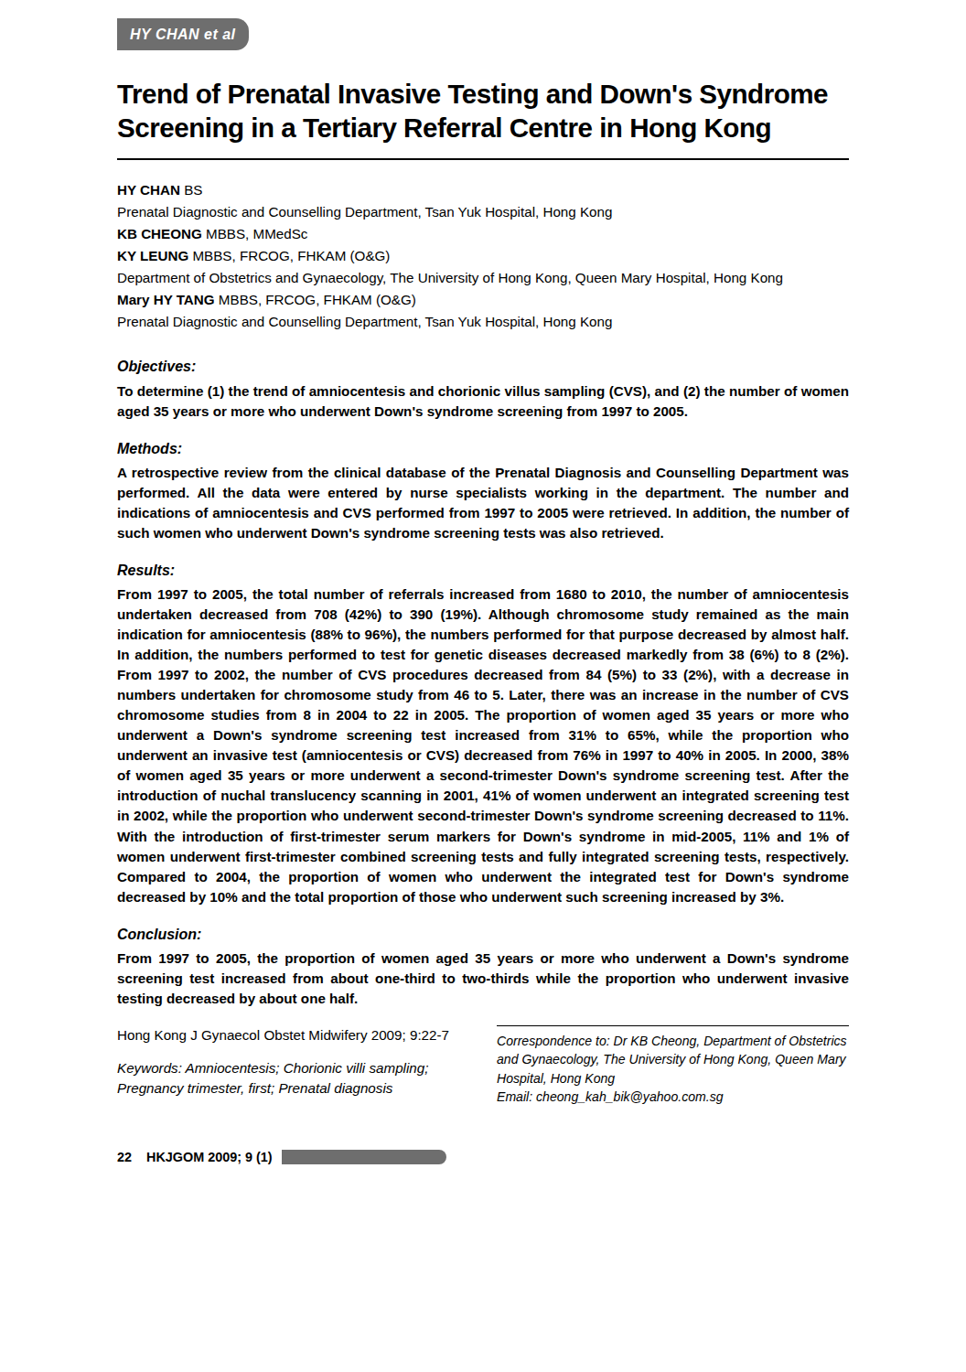HY CHAN et al
Trend of Prenatal Invasive Testing and Down's Syndrome Screening in a Tertiary Referral Centre in Hong Kong
HY CHAN BS
Prenatal Diagnostic and Counselling Department, Tsan Yuk Hospital, Hong Kong
KB CHEONG MBBS, MMedSc
KY LEUNG MBBS, FRCOG, FHKAM (O&G)
Department of Obstetrics and Gynaecology, The University of Hong Kong, Queen Mary Hospital, Hong Kong
Mary HY TANG MBBS, FRCOG, FHKAM (O&G)
Prenatal Diagnostic and Counselling Department, Tsan Yuk Hospital, Hong Kong
Objectives:
To determine (1) the trend of amniocentesis and chorionic villus sampling (CVS), and (2) the number of women aged 35 years or more who underwent Down's syndrome screening from 1997 to 2005.
Methods:
A retrospective review from the clinical database of the Prenatal Diagnosis and Counselling Department was performed. All the data were entered by nurse specialists working in the department. The number and indications of amniocentesis and CVS performed from 1997 to 2005 were retrieved. In addition, the number of such women who underwent Down's syndrome screening tests was also retrieved.
Results:
From 1997 to 2005, the total number of referrals increased from 1680 to 2010, the number of amniocentesis undertaken decreased from 708 (42%) to 390 (19%). Although chromosome study remained as the main indication for amniocentesis (88% to 96%), the numbers performed for that purpose decreased by almost half. In addition, the numbers performed to test for genetic diseases decreased markedly from 38 (6%) to 8 (2%). From 1997 to 2002, the number of CVS procedures decreased from 84 (5%) to 33 (2%), with a decrease in numbers undertaken for chromosome study from 46 to 5. Later, there was an increase in the number of CVS chromosome studies from 8 in 2004 to 22 in 2005. The proportion of women aged 35 years or more who underwent a Down's syndrome screening test increased from 31% to 65%, while the proportion who underwent an invasive test (amniocentesis or CVS) decreased from 76% in 1997 to 40% in 2005. In 2000, 38% of women aged 35 years or more underwent a second-trimester Down's syndrome screening test. After the introduction of nuchal translucency scanning in 2001, 41% of women underwent an integrated screening test in 2002, while the proportion who underwent second-trimester Down's syndrome screening decreased to 11%. With the introduction of first-trimester serum markers for Down's syndrome in mid-2005, 11% and 1% of women underwent first-trimester combined screening tests and fully integrated screening tests, respectively. Compared to 2004, the proportion of women who underwent the integrated test for Down's syndrome decreased by 10% and the total proportion of those who underwent such screening increased by 3%.
Conclusion:
From 1997 to 2005, the proportion of women aged 35 years or more who underwent a Down's syndrome screening test increased from about one-third to two-thirds while the proportion who underwent invasive testing decreased by about one half.
Hong Kong J Gynaecol Obstet Midwifery 2009; 9:22-7
Keywords: Amniocentesis; Chorionic villi sampling; Pregnancy trimester, first; Prenatal diagnosis
Correspondence to: Dr KB Cheong, Department of Obstetrics and Gynaecology, The University of Hong Kong, Queen Mary Hospital, Hong Kong
Email: cheong_kah_bik@yahoo.com.sg
22 HKJGOM 2009; 9 (1)